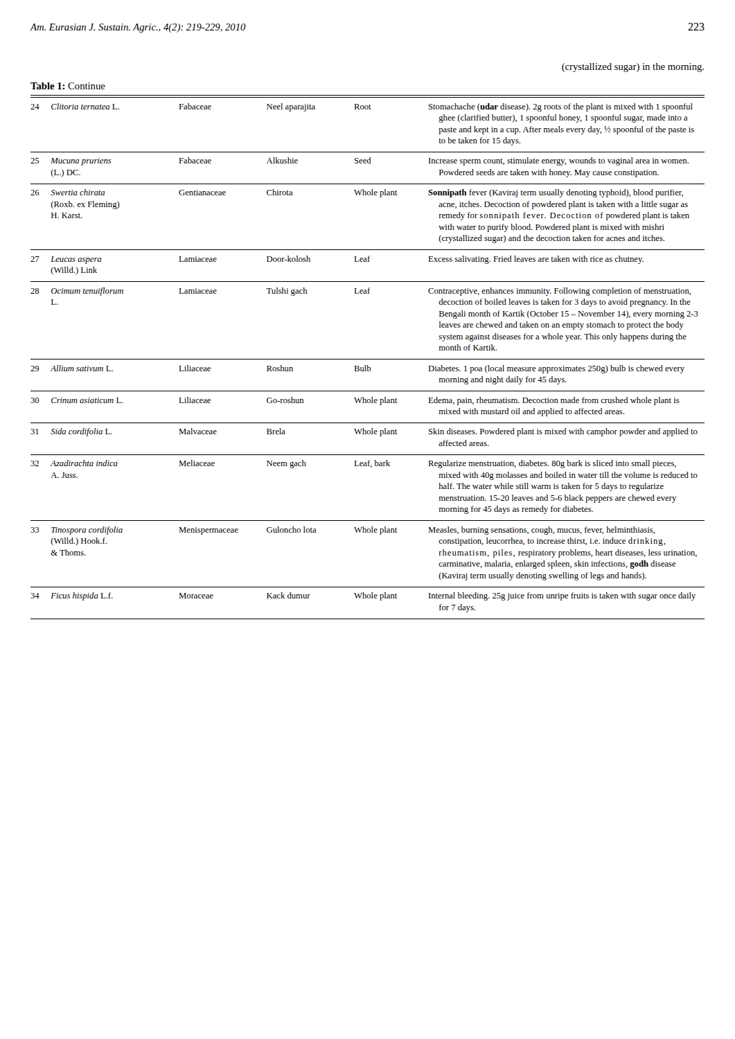Am. Eurasian J. Sustain. Agric., 4(2): 219-229, 2010
223
(crystallized sugar) in the morning.
Table 1: Continue
| 24 | Clitoria ternatea L. | Fabaceae | Neel aparajita | Root | Stomachache ( udar disease). 2g roots of the plant is mixed with 1 spoonful ghee (clarified butter), 1 spoonful honey, 1 spoonful sugar, made into a paste and kept in a cup. After meals every day, ½ spoonful of the paste is to be taken for 15 days. |
| 25 | Mucuna pruriens (L.) DC. | Fabaceae | Alkushie | Seed | Increase sperm count, stimulate energy, wounds to vaginal area in women. Powdered seeds are taken with honey. May cause constipation. |
| 26 | Swertia chirata (Roxb. ex Fleming) H. Karst. | Gentianaceae | Chirota | Whole plant | Sonnipath fever (Kaviraj term usually denoting typhoid), blood purifier, acne, itches. Decoction of powdered plant is taken with a little sugar as remedy for sonnipath fever. Decoction of powdered plant is taken with water to purify blood. Powdered plant is mixed with mishri (crystallized sugar) and the decoction taken for acnes and itches. |
| 27 | Leucas aspera (Willd.) Link | Lamiaceae | Door-kolosh | Leaf | Excess salivating. Fried leaves are taken with rice as chutney. |
| 28 | Ocimum tenuiflorum L. | Lamiaceae | Tulshi gach | Leaf | Contraceptive, enhances immunity. Following completion of menstruation, decoction of boiled leaves is taken for 3 days to avoid pregnancy. In the Bengali month of Kartik (October 15 – November 14), every morning 2-3 leaves are chewed and taken on an empty stomach to protect the body system against diseases for a whole year. This only happens during the month of Kartik. |
| 29 | Allium sativum L. | Liliaceae | Roshun | Bulb | Diabetes. 1 poa (local measure approximates 250g) bulb is chewed every morning and night daily for 45 days. |
| 30 | Crinum asiaticum L. | Liliaceae | Go-roshun | Whole plant | Edema, pain, rheumatism. Decoction made from crushed whole plant is mixed with mustard oil and applied to affected areas. |
| 31 | Sida cordifolia L. | Malvaceae | Brela | Whole plant | Skin diseases. Powdered plant is mixed with camphor powder and applied to affected areas. |
| 32 | Azadirachta indica A. Juss. | Meliaceae | Neem gach | Leaf, bark | Regularize menstruation, diabetes. 80g bark is sliced into small pieces, mixed with 40g molasses and boiled in water till the volume is reduced to half. The water while still warm is taken for 5 days to regularize menstruation. 15-20 leaves and 5-6 black peppers are chewed every morning for 45 days as remedy for diabetes. |
| 33 | Tinospora cordifolia (Willd.) Hook.f. & Thoms. | Menispermaceae | Guloncho lota | Whole plant | Measles, burning sensations, cough, mucus, fever, helminthiasis, constipation, leucorrhea, to increase thirst, i.e. induce drinking, rheumatism, piles, respiratory problems, heart diseases, less urination, carminative, malaria, enlarged spleen, skin infections, godh disease (Kaviraj term usually denoting swelling of legs and hands). |
| 34 | Ficus hispida L.f. | Moraceae | Kack dumur | Whole plant | Internal bleeding. 25g juice from unripe fruits is taken with sugar once daily for 7 days. |